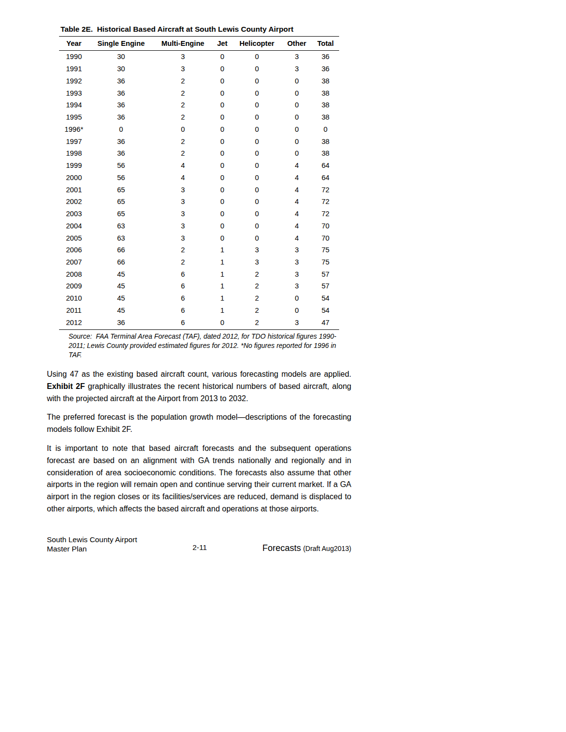Table 2E. Historical Based Aircraft at South Lewis County Airport
| Year | Single Engine | Multi-Engine | Jet | Helicopter | Other | Total |
| --- | --- | --- | --- | --- | --- | --- |
| 1990 | 30 | 3 | 0 | 0 | 3 | 36 |
| 1991 | 30 | 3 | 0 | 0 | 3 | 36 |
| 1992 | 36 | 2 | 0 | 0 | 0 | 38 |
| 1993 | 36 | 2 | 0 | 0 | 0 | 38 |
| 1994 | 36 | 2 | 0 | 0 | 0 | 38 |
| 1995 | 36 | 2 | 0 | 0 | 0 | 38 |
| 1996* | 0 | 0 | 0 | 0 | 0 | 0 |
| 1997 | 36 | 2 | 0 | 0 | 0 | 38 |
| 1998 | 36 | 2 | 0 | 0 | 0 | 38 |
| 1999 | 56 | 4 | 0 | 0 | 4 | 64 |
| 2000 | 56 | 4 | 0 | 0 | 4 | 64 |
| 2001 | 65 | 3 | 0 | 0 | 4 | 72 |
| 2002 | 65 | 3 | 0 | 0 | 4 | 72 |
| 2003 | 65 | 3 | 0 | 0 | 4 | 72 |
| 2004 | 63 | 3 | 0 | 0 | 4 | 70 |
| 2005 | 63 | 3 | 0 | 0 | 4 | 70 |
| 2006 | 66 | 2 | 1 | 3 | 3 | 75 |
| 2007 | 66 | 2 | 1 | 3 | 3 | 75 |
| 2008 | 45 | 6 | 1 | 2 | 3 | 57 |
| 2009 | 45 | 6 | 1 | 2 | 3 | 57 |
| 2010 | 45 | 6 | 1 | 2 | 0 | 54 |
| 2011 | 45 | 6 | 1 | 2 | 0 | 54 |
| 2012 | 36 | 6 | 0 | 2 | 3 | 47 |
Source: FAA Terminal Area Forecast (TAF), dated 2012, for TDO historical figures 1990-2011; Lewis County provided estimated figures for 2012. *No figures reported for 1996 in TAF.
Using 47 as the existing based aircraft count, various forecasting models are applied. Exhibit 2F graphically illustrates the recent historical numbers of based aircraft, along with the projected aircraft at the Airport from 2013 to 2032.
The preferred forecast is the population growth model—descriptions of the forecasting models follow Exhibit 2F.
It is important to note that based aircraft forecasts and the subsequent operations forecast are based on an alignment with GA trends nationally and regionally and in consideration of area socioeconomic conditions. The forecasts also assume that other airports in the region will remain open and continue serving their current market. If a GA airport in the region closes or its facilities/services are reduced, demand is displaced to other airports, which affects the based aircraft and operations at those airports.
South Lewis County Airport
Master Plan
2-11
Forecasts (Draft Aug2013)